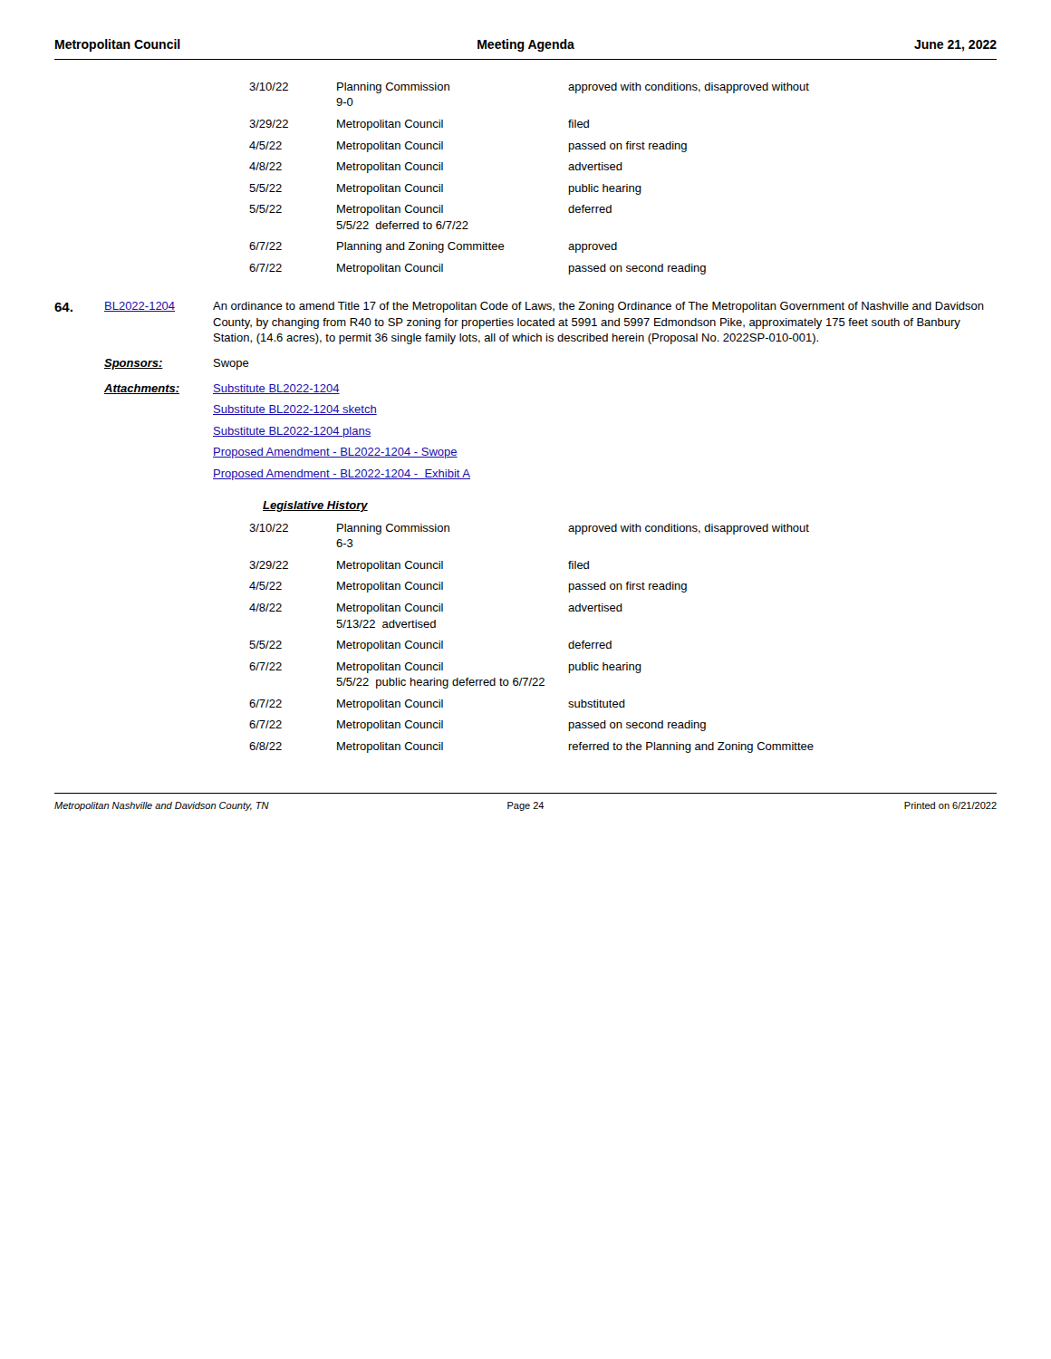Metropolitan Council
Meeting Agenda
June 21, 2022
| 3/10/22 | Planning Commission 9-0 | approved with conditions, disapproved without |
| 3/29/22 | Metropolitan Council | filed |
| 4/5/22 | Metropolitan Council | passed on first reading |
| 4/8/22 | Metropolitan Council | advertised |
| 5/5/22 | Metropolitan Council | public hearing |
| 5/5/22 | Metropolitan Council 5/5/22 deferred to 6/7/22 | deferred |
| 6/7/22 | Planning and Zoning Committee | approved |
| 6/7/22 | Metropolitan Council | passed on second reading |
64.
BL2022-1204
An ordinance to amend Title 17 of the Metropolitan Code of Laws, the Zoning Ordinance of The Metropolitan Government of Nashville and Davidson County, by changing from R40 to SP zoning for properties located at 5991 and 5997 Edmondson Pike, approximately 175 feet south of Banbury Station, (14.6 acres), to permit 36 single family lots, all of which is described herein (Proposal No. 2022SP-010-001).
Sponsors:
Swope
Attachments:
Substitute BL2022-1204 Substitute BL2022-1204 sketch Substitute BL2022-1204 plans Proposed Amendment - BL2022-1204 - Swope Proposed Amendment - BL2022-1204 - Exhibit A
Legislative History
| 3/10/22 | Planning Commission 6-3 | approved with conditions, disapproved without |
| 3/29/22 | Metropolitan Council | filed |
| 4/5/22 | Metropolitan Council | passed on first reading |
| 4/8/22 | Metropolitan Council 5/13/22 advertised | advertised |
| 5/5/22 | Metropolitan Council | deferred |
| 6/7/22 | Metropolitan Council 5/5/22 public hearing deferred to 6/7/22 | public hearing |
| 6/7/22 | Metropolitan Council | substituted |
| 6/7/22 | Metropolitan Council | passed on second reading |
| 6/8/22 | Metropolitan Council | referred to the Planning and Zoning Committee |
Metropolitan Nashville and Davidson County, TN
Page 24
Printed on 6/21/2022